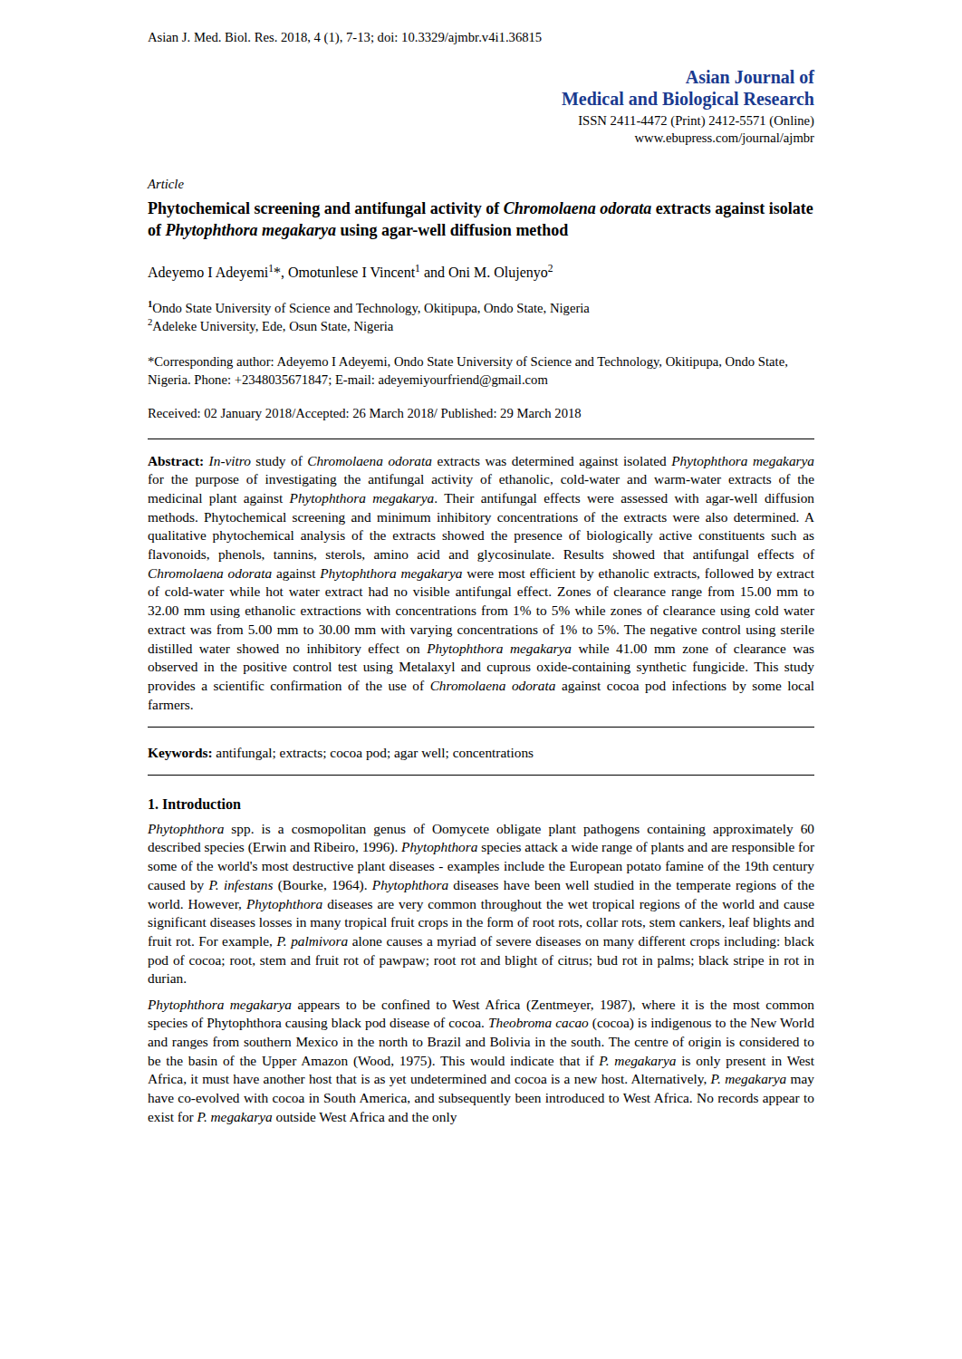Asian J. Med. Biol. Res. 2018, 4 (1), 7-13; doi: 10.3329/ajmbr.v4i1.36815
Asian Journal of
Medical and Biological Research
ISSN 2411-4472 (Print) 2412-5571 (Online)
www.ebupress.com/journal/ajmbr
Article
Phytochemical screening and antifungal activity of Chromolaena odorata extracts against isolate of Phytophthora megakarya using agar-well diffusion method
Adeyemo I Adeyemi1*, Omotunlese I Vincent1 and Oni M. Olujenyo2
1Ondo State University of Science and Technology, Okitipupa, Ondo State, Nigeria
2Adeleke University, Ede, Osun State, Nigeria
*Corresponding author: Adeyemo I Adeyemi, Ondo State University of Science and Technology, Okitipupa, Ondo State, Nigeria. Phone: +2348035671847; E-mail: adeyemiyourfriend@gmail.com
Received: 02 January 2018/Accepted: 26 March 2018/ Published: 29 March 2018
Abstract: In-vitro study of Chromolaena odorata extracts was determined against isolated Phytophthora megakarya for the purpose of investigating the antifungal activity of ethanolic, cold-water and warm-water extracts of the medicinal plant against Phytophthora megakarya. Their antifungal effects were assessed with agar-well diffusion methods. Phytochemical screening and minimum inhibitory concentrations of the extracts were also determined. A qualitative phytochemical analysis of the extracts showed the presence of biologically active constituents such as flavonoids, phenols, tannins, sterols, amino acid and glycosinulate. Results showed that antifungal effects of Chromolaena odorata against Phytophthora megakarya were most efficient by ethanolic extracts, followed by extract of cold-water while hot water extract had no visible antifungal effect. Zones of clearance range from 15.00 mm to 32.00 mm using ethanolic extractions with concentrations from 1% to 5% while zones of clearance using cold water extract was from 5.00 mm to 30.00 mm with varying concentrations of 1% to 5%. The negative control using sterile distilled water showed no inhibitory effect on Phytophthora megakarya while 41.00 mm zone of clearance was observed in the positive control test using Metalaxyl and cuprous oxide-containing synthetic fungicide. This study provides a scientific confirmation of the use of Chromolaena odorata against cocoa pod infections by some local farmers.
Keywords: antifungal; extracts; cocoa pod; agar well; concentrations
1. Introduction
Phytophthora spp. is a cosmopolitan genus of Oomycete obligate plant pathogens containing approximately 60 described species (Erwin and Ribeiro, 1996). Phytophthora species attack a wide range of plants and are responsible for some of the world's most destructive plant diseases - examples include the European potato famine of the 19th century caused by P. infestans (Bourke, 1964). Phytophthora diseases have been well studied in the temperate regions of the world. However, Phytophthora diseases are very common throughout the wet tropical regions of the world and cause significant diseases losses in many tropical fruit crops in the form of root rots, collar rots, stem cankers, leaf blights and fruit rot. For example, P. palmivora alone causes a myriad of severe diseases on many different crops including: black pod of cocoa; root, stem and fruit rot of pawpaw; root rot and blight of citrus; bud rot in palms; black stripe in rot in durian.
Phytophthora megakarya appears to be confined to West Africa (Zentmeyer, 1987), where it is the most common species of Phytophthora causing black pod disease of cocoa. Theobroma cacao (cocoa) is indigenous to the New World and ranges from southern Mexico in the north to Brazil and Bolivia in the south. The centre of origin is considered to be the basin of the Upper Amazon (Wood, 1975). This would indicate that if P. megakarya is only present in West Africa, it must have another host that is as yet undetermined and cocoa is a new host. Alternatively, P. megakarya may have co-evolved with cocoa in South America, and subsequently been introduced to West Africa. No records appear to exist for P. megakarya outside West Africa and the only